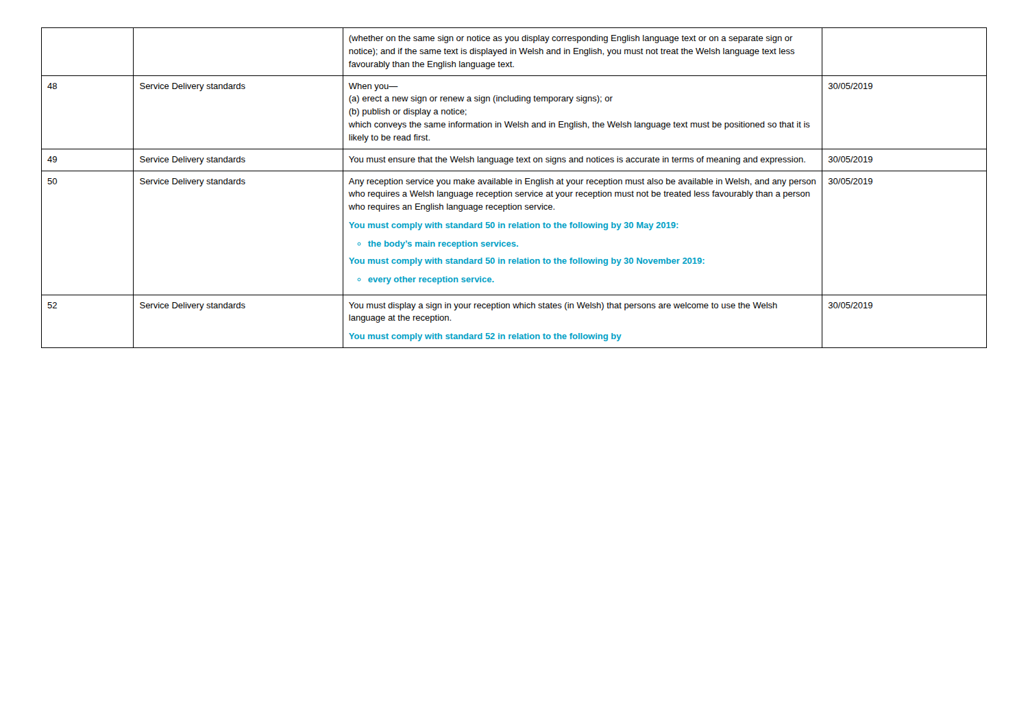| | | (whether on the same sign or notice as you display corresponding English language text or on a separate sign or notice); and if the same text is displayed in Welsh and in English, you must not treat the Welsh language text less favourably than the English language text. | |
| 48 | Service Delivery standards | When you— (a) erect a new sign or renew a sign (including temporary signs); or (b) publish or display a notice; which conveys the same information in Welsh and in English, the Welsh language text must be positioned so that it is likely to be read first. | 30/05/2019 |
| 49 | Service Delivery standards | You must ensure that the Welsh language text on signs and notices is accurate in terms of meaning and expression. | 30/05/2019 |
| 50 | Service Delivery standards | Any reception service you make available in English at your reception must also be available in Welsh, and any person who requires a Welsh language reception service at your reception must not be treated less favourably than a person who requires an English language reception service. You must comply with standard 50 in relation to the following by 30 May 2019: the body’s main reception services. You must comply with standard 50 in relation to the following by 30 November 2019: every other reception service. | 30/05/2019 |
| 52 | Service Delivery standards | You must display a sign in your reception which states (in Welsh) that persons are welcome to use the Welsh language at the reception. You must comply with standard 52 in relation to the following by | 30/05/2019 |